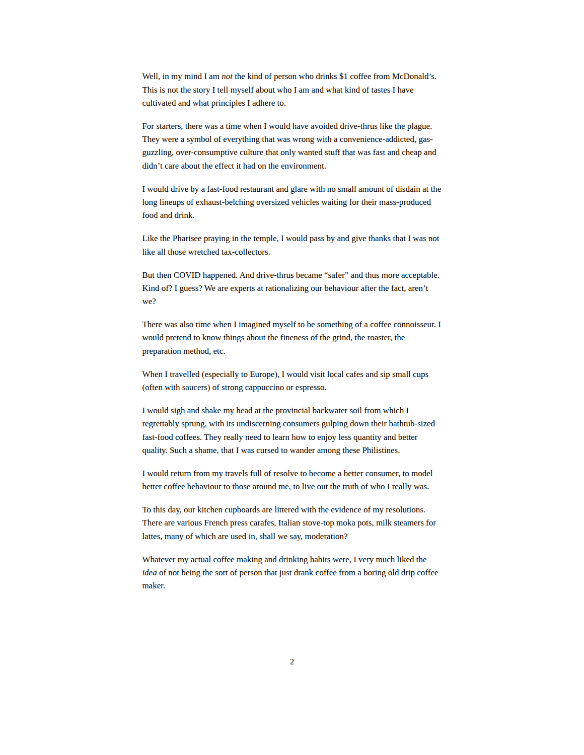Well, in my mind I am not the kind of person who drinks $1 coffee from McDonald’s. This is not the story I tell myself about who I am and what kind of tastes I have cultivated and what principles I adhere to.
For starters, there was a time when I would have avoided drive-thrus like the plague. They were a symbol of everything that was wrong with a convenience-addicted, gas-guzzling, over-consumptive culture that only wanted stuff that was fast and cheap and didn’t care about the effect it had on the environment.
I would drive by a fast-food restaurant and glare with no small amount of disdain at the long lineups of exhaust-belching oversized vehicles waiting for their mass-produced food and drink.
Like the Pharisee praying in the temple, I would pass by and give thanks that I was not like all those wretched tax-collectors.
But then COVID happened. And drive-thrus became “safer” and thus more acceptable. Kind of? I guess? We are experts at rationalizing our behaviour after the fact, aren’t we?
There was also time when I imagined myself to be something of a coffee connoisseur. I would pretend to know things about the fineness of the grind, the roaster, the preparation method, etc.
When I travelled (especially to Europe), I would visit local cafes and sip small cups (often with saucers) of strong cappuccino or espresso.
I would sigh and shake my head at the provincial backwater soil from which I regrettably sprung, with its undiscerning consumers gulping down their bathtub-sized fast-food coffees. They really need to learn how to enjoy less quantity and better quality. Such a shame, that I was cursed to wander among these Philistines.
I would return from my travels full of resolve to become a better consumer, to model better coffee behaviour to those around me, to live out the truth of who I really was.
To this day, our kitchen cupboards are littered with the evidence of my resolutions. There are various French press carafes, Italian stove-top moka pots, milk steamers for lattes, many of which are used in, shall we say, moderation?
Whatever my actual coffee making and drinking habits were, I very much liked the idea of not being the sort of person that just drank coffee from a boring old drip coffee maker.
2